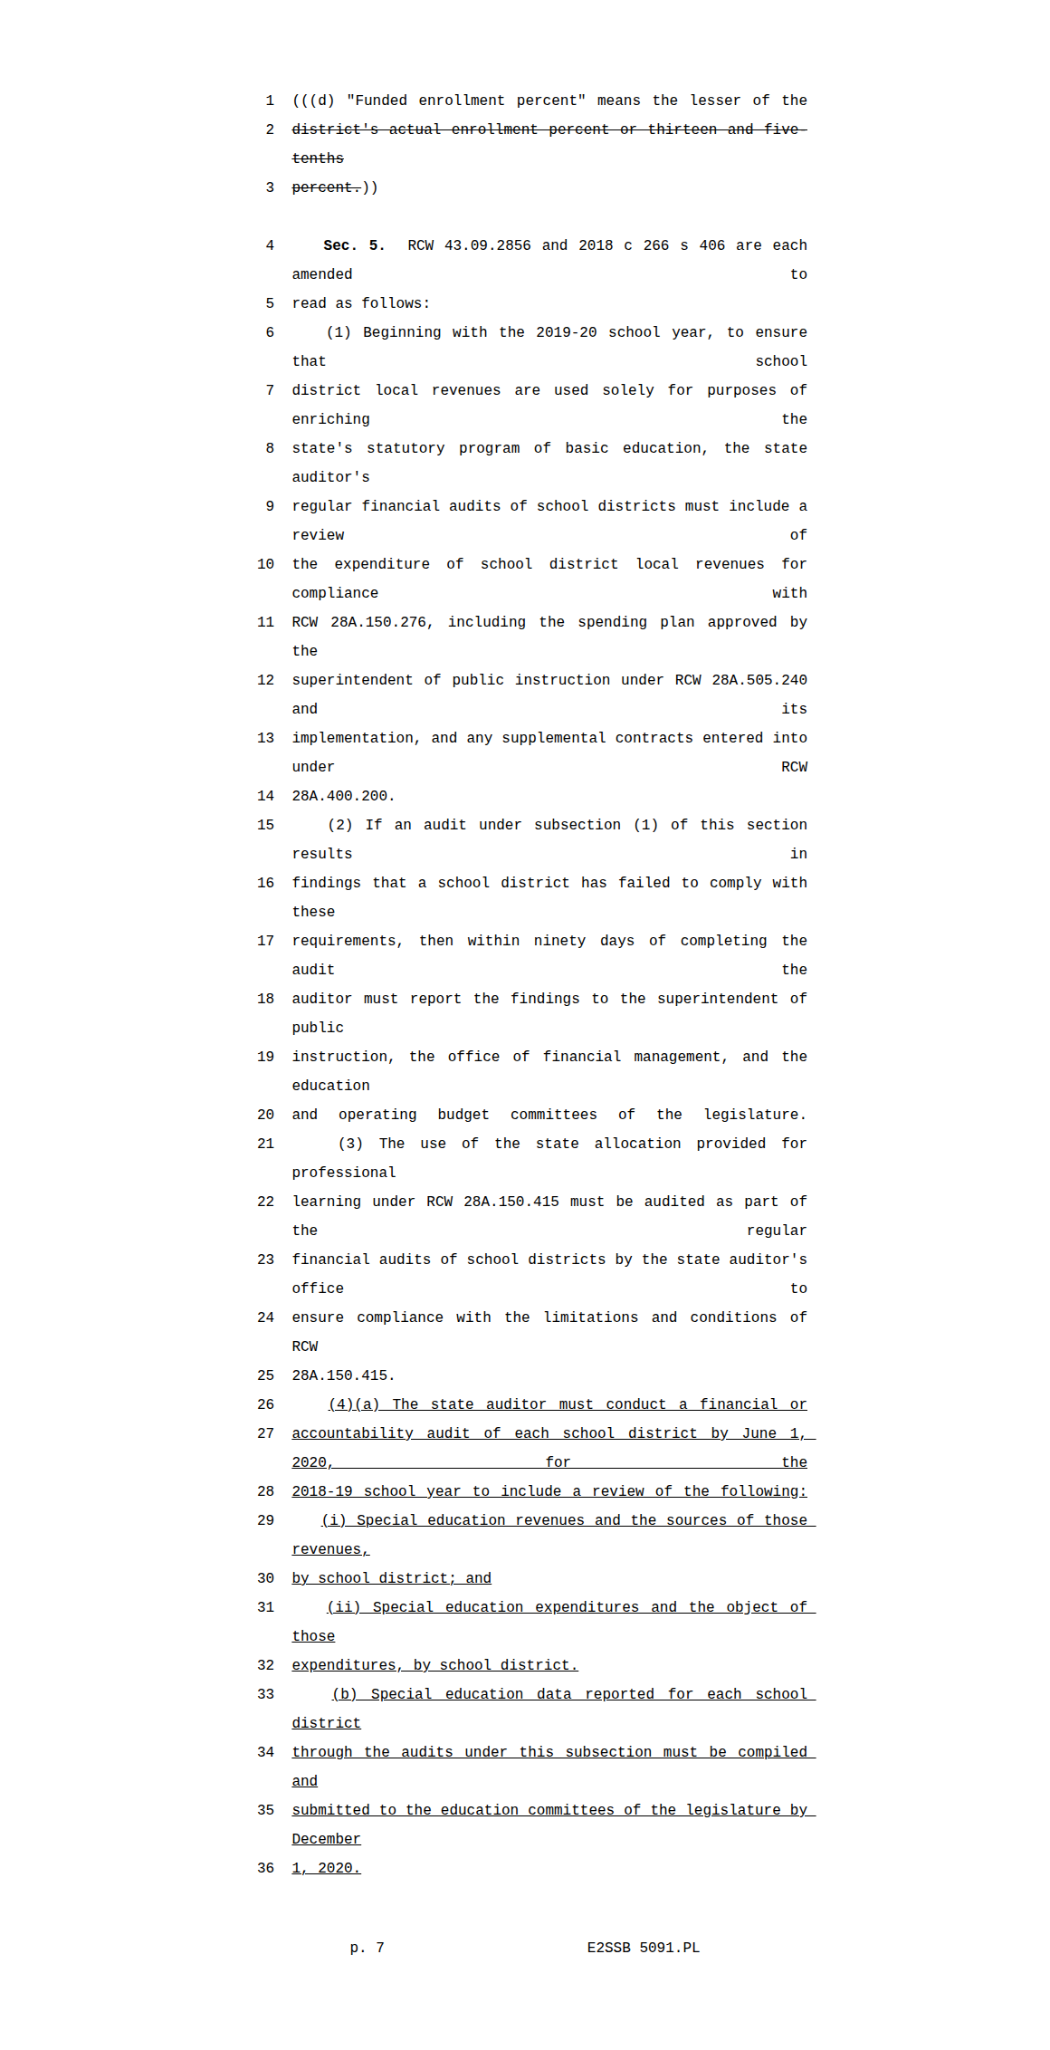1(((d) "Funded enrollment percent" means the lesser of the
2 district's actual enrollment percent or thirteen and five-tenths
3 percent.))
4 Sec. 5. RCW 43.09.2856 and 2018 c 266 s 406 are each amended to
5 read as follows:
6 (1) Beginning with the 2019-20 school year, to ensure that school
7 district local revenues are used solely for purposes of enriching the
8 state's statutory program of basic education, the state auditor's
9 regular financial audits of school districts must include a review of
10 the expenditure of school district local revenues for compliance with
11 RCW 28A.150.276, including the spending plan approved by the
12 superintendent of public instruction under RCW 28A.505.240 and its
13 implementation, and any supplemental contracts entered into under RCW
1428A.400.200.
15 (2) If an audit under subsection (1) of this section results in
16 findings that a school district has failed to comply with these
17 requirements, then within ninety days of completing the audit the
18 auditor must report the findings to the superintendent of public
19 instruction, the office of financial management, and the education
20 and operating budget committees of the legislature.
21 (3) The use of the state allocation provided for professional
22 learning under RCW 28A.150.415 must be audited as part of the regular
23 financial audits of school districts by the state auditor's office to
24 ensure compliance with the limitations and conditions of RCW
2528A.150.415.
26 (4)(a) The state auditor must conduct a financial or
27 accountability audit of each school district by June 1, 2020, for the
282018-19 school year to include a review of the following:
29 (i) Special education revenues and the sources of those revenues,
30 by school district; and
31 (ii) Special education expenditures and the object of those
32 expenditures, by school district.
33 (b) Special education data reported for each school district
34 through the audits under this subsection must be compiled and
35 submitted to the education committees of the legislature by December
361, 2020.
p. 7 E2SSB 5091.PL